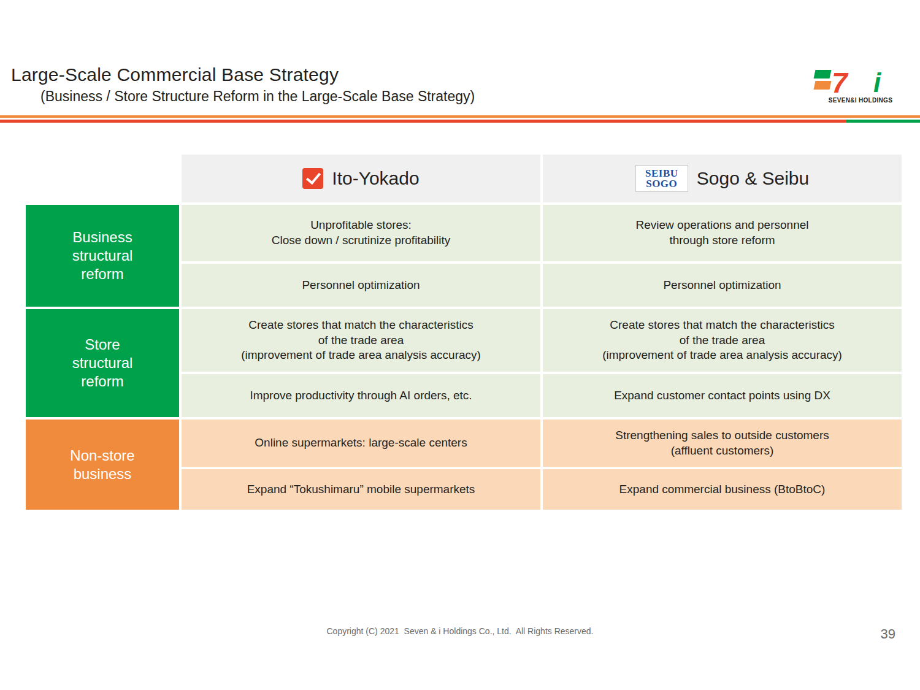Large-Scale Commercial Base Strategy
(Business / Store Structure Reform in the Large-Scale Base Strategy)
7
i
SEVEN&I HOLDINGS
| | Ito-Yokado | SEIBU SOGO Sogo & Seibu |
| --- | --- | --- |
| Business structural reform | Unprofitable stores: Close down / scrutinize profitability | Review operations and personnel through store reform |
| Personnel optimization | Personnel optimization |
| Store structural reform | Create stores that match the characteristics of the trade area (improvement of trade area analysis accuracy) | Create stores that match the characteristics of the trade area (improvement of trade area analysis accuracy) |
| Improve productivity through AI orders, etc. | Expand customer contact points using DX |
| Non-store business | Online supermarkets: large-scale centers | Strengthening sales to outside customers (affluent customers) |
| Expand “Tokushimaru” mobile supermarkets | Expand commercial business (BtoBtoC) |
Copyright (C) 2021 Seven & i Holdings Co., Ltd. All Rights Reserved.
39